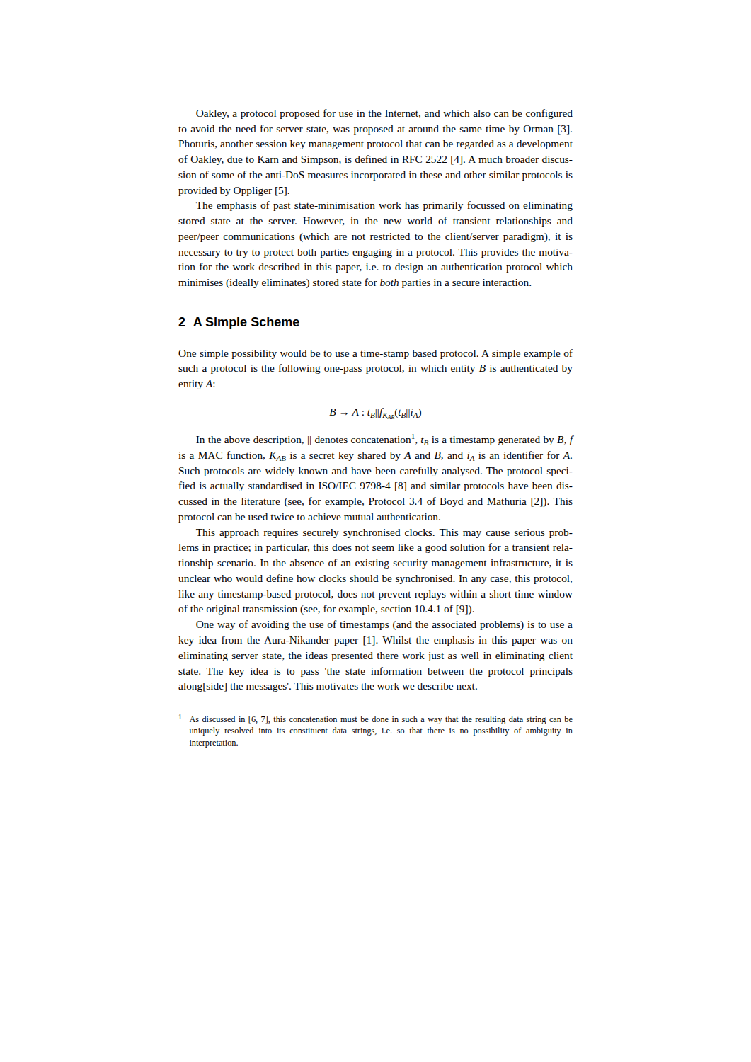Oakley, a protocol proposed for use in the Internet, and which also can be configured to avoid the need for server state, was proposed at around the same time by Orman [3]. Photuris, another session key management protocol that can be regarded as a development of Oakley, due to Karn and Simpson, is defined in RFC 2522 [4]. A much broader discussion of some of the anti-DoS measures incorporated in these and other similar protocols is provided by Oppliger [5].
The emphasis of past state-minimisation work has primarily focussed on eliminating stored state at the server. However, in the new world of transient relationships and peer/peer communications (which are not restricted to the client/server paradigm), it is necessary to try to protect both parties engaging in a protocol. This provides the motivation for the work described in this paper, i.e. to design an authentication protocol which minimises (ideally eliminates) stored state for both parties in a secure interaction.
2 A Simple Scheme
One simple possibility would be to use a time-stamp based protocol. A simple example of such a protocol is the following one-pass protocol, in which entity B is authenticated by entity A:
B → A : tB||fKAB(tB||iA)
In the above description, || denotes concatenation1, tB is a timestamp generated by B, f is a MAC function, KAB is a secret key shared by A and B, and iA is an identifier for A. Such protocols are widely known and have been carefully analysed. The protocol specified is actually standardised in ISO/IEC 9798-4 [8] and similar protocols have been discussed in the literature (see, for example, Protocol 3.4 of Boyd and Mathuria [2]). This protocol can be used twice to achieve mutual authentication.
This approach requires securely synchronised clocks. This may cause serious problems in practice; in particular, this does not seem like a good solution for a transient relationship scenario. In the absence of an existing security management infrastructure, it is unclear who would define how clocks should be synchronised. In any case, this protocol, like any timestamp-based protocol, does not prevent replays within a short time window of the original transmission (see, for example, section 10.4.1 of [9]).
One way of avoiding the use of timestamps (and the associated problems) is to use a key idea from the Aura-Nikander paper [1]. Whilst the emphasis in this paper was on eliminating server state, the ideas presented there work just as well in eliminating client state. The key idea is to pass 'the state information between the protocol principals along[side] the messages'. This motivates the work we describe next.
1 As discussed in [6, 7], this concatenation must be done in such a way that the resulting data string can be uniquely resolved into its constituent data strings, i.e. so that there is no possibility of ambiguity in interpretation.